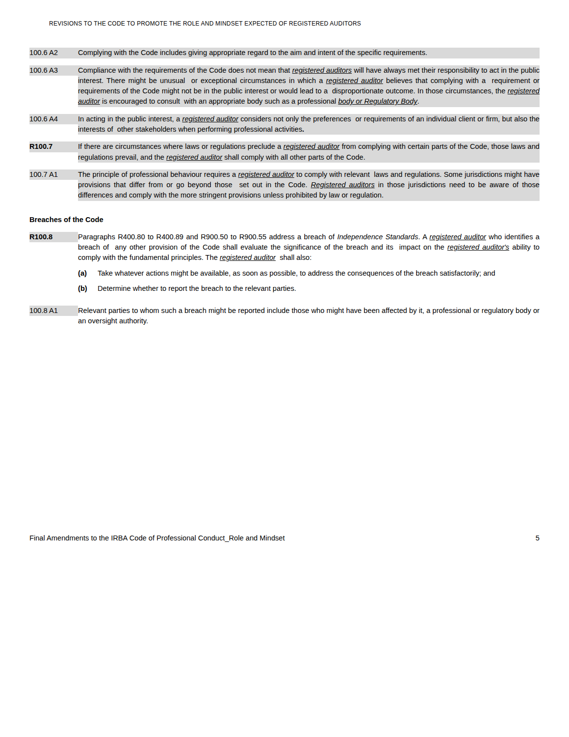REVISIONS TO THE CODE TO PROMOTE THE ROLE AND MINDSET EXPECTED OF REGISTERED AUDITORS
100.6 A2
Complying with the Code includes giving appropriate regard to the aim and intent of the specific requirements.
100.6 A3
Compliance with the requirements of the Code does not mean that registered auditors will have always met their responsibility to act in the public interest. There might be unusual or exceptional circumstances in which a registered auditor believes that complying with a requirement or requirements of the Code might not be in the public interest or would lead to a disproportionate outcome. In those circumstances, the registered auditor is encouraged to consult with an appropriate body such as a professional body or Regulatory Body.
100.6 A4
In acting in the public interest, a registered auditor considers not only the preferences or requirements of an individual client or firm, but also the interests of other stakeholders when performing professional activities.
R100.7
If there are circumstances where laws or regulations preclude a registered auditor from complying with certain parts of the Code, those laws and regulations prevail, and the registered auditor shall comply with all other parts of the Code.
100.7 A1
The principle of professional behaviour requires a registered auditor to comply with relevant laws and regulations. Some jurisdictions might have provisions that differ from or go beyond those set out in the Code. Registered auditors in those jurisdictions need to be aware of those differences and comply with the more stringent provisions unless prohibited by law or regulation.
Breaches of the Code
R100.8
Paragraphs R400.80 to R400.89 and R900.50 to R900.55 address a breach of Independence Standards. A registered auditor who identifies a breach of any other provision of the Code shall evaluate the significance of the breach and its impact on the registered auditor's ability to comply with the fundamental principles. The registered auditor shall also:
(a)
Take whatever actions might be available, as soon as possible, to address the consequences of the breach satisfactorily; and
(b)
Determine whether to report the breach to the relevant parties.
100.8 A1
Relevant parties to whom such a breach might be reported include those who might have been affected by it, a professional or regulatory body or an oversight authority.
Final Amendments to the IRBA Code of Professional Conduct_Role and Mindset
5